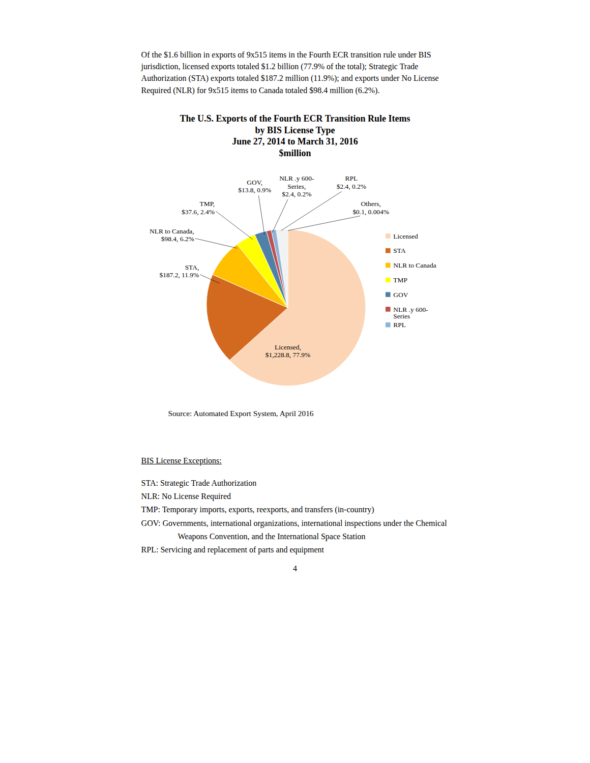Of the $1.6 billion in exports of 9x515 items in the Fourth ECR transition rule under BIS jurisdiction, licensed exports totaled $1.2 billion (77.9% of the total); Strategic Trade Authorization (STA) exports totaled $187.2 million (11.9%); and exports under No License Required (NLR) for 9x515 items to Canada totaled $98.4 million (6.2%).
The U.S. Exports of the Fourth ECR Transition Rule Items
by BIS License Type
June 27, 2014 to March 31, 2016
$million
Licensed, $1,228.8, 77.9% STA, $187.2, 11.9% NLR to Canada, $98.4, 6.2% TMP, $37.6, 2.4% GOV, $13.8, 0.9% NLR .y 600- Series, $2.4, 0.2% RPL $2.4, 0.2% Others, $0.1, 0.004% Licensed STA NLR to Canada TMP GOV NLR .y 600- Series RPL
Source: Automated Export System, April 2016
BIS License Exceptions:
STA: Strategic Trade Authorization
NLR: No License Required
TMP: Temporary imports, exports, reexports, and transfers (in-country)
GOV: Governments, international organizations, international inspections under the Chemical
Weapons Convention, and the International Space Station
RPL: Servicing and replacement of parts and equipment
4